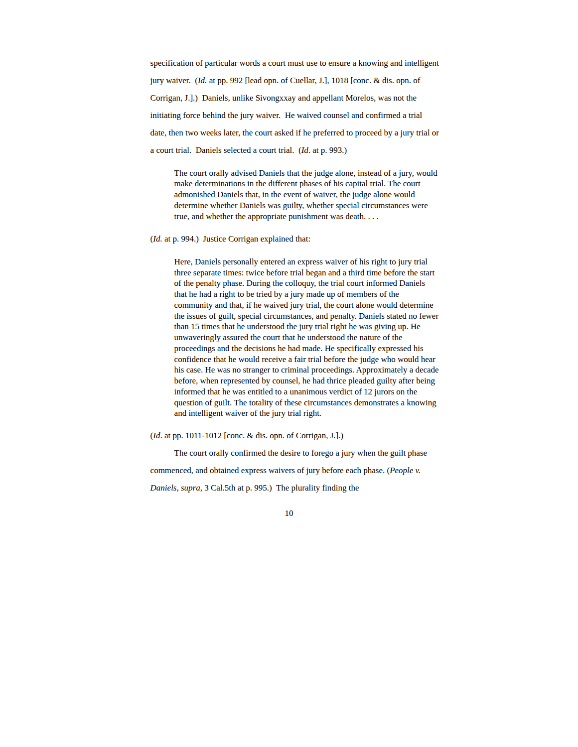specification of particular words a court must use to ensure a knowing and intelligent jury waiver. (Id. at pp. 992 [lead opn. of Cuellar, J.], 1018 [conc. & dis. opn. of Corrigan, J.].) Daniels, unlike Sivongxxay and appellant Morelos, was not the initiating force behind the jury waiver. He waived counsel and confirmed a trial date, then two weeks later, the court asked if he preferred to proceed by a jury trial or a court trial. Daniels selected a court trial. (Id. at p. 993.)
The court orally advised Daniels that the judge alone, instead of a jury, would make determinations in the different phases of his capital trial. The court admonished Daniels that, in the event of waiver, the judge alone would determine whether Daniels was guilty, whether special circumstances were true, and whether the appropriate punishment was death. . . .
(Id. at p. 994.) Justice Corrigan explained that:
Here, Daniels personally entered an express waiver of his right to jury trial three separate times: twice before trial began and a third time before the start of the penalty phase. During the colloquy, the trial court informed Daniels that he had a right to be tried by a jury made up of members of the community and that, if he waived jury trial, the court alone would determine the issues of guilt, special circumstances, and penalty. Daniels stated no fewer than 15 times that he understood the jury trial right he was giving up. He unwaveringly assured the court that he understood the nature of the proceedings and the decisions he had made. He specifically expressed his confidence that he would receive a fair trial before the judge who would hear his case. He was no stranger to criminal proceedings. Approximately a decade before, when represented by counsel, he had thrice pleaded guilty after being informed that he was entitled to a unanimous verdict of 12 jurors on the question of guilt. The totality of these circumstances demonstrates a knowing and intelligent waiver of the jury trial right.
(Id. at pp. 1011-1012 [conc. & dis. opn. of Corrigan, J.].)
The court orally confirmed the desire to forego a jury when the guilt phase commenced, and obtained express waivers of jury before each phase. (People v. Daniels, supra, 3 Cal.5th at p. 995.) The plurality finding the
10